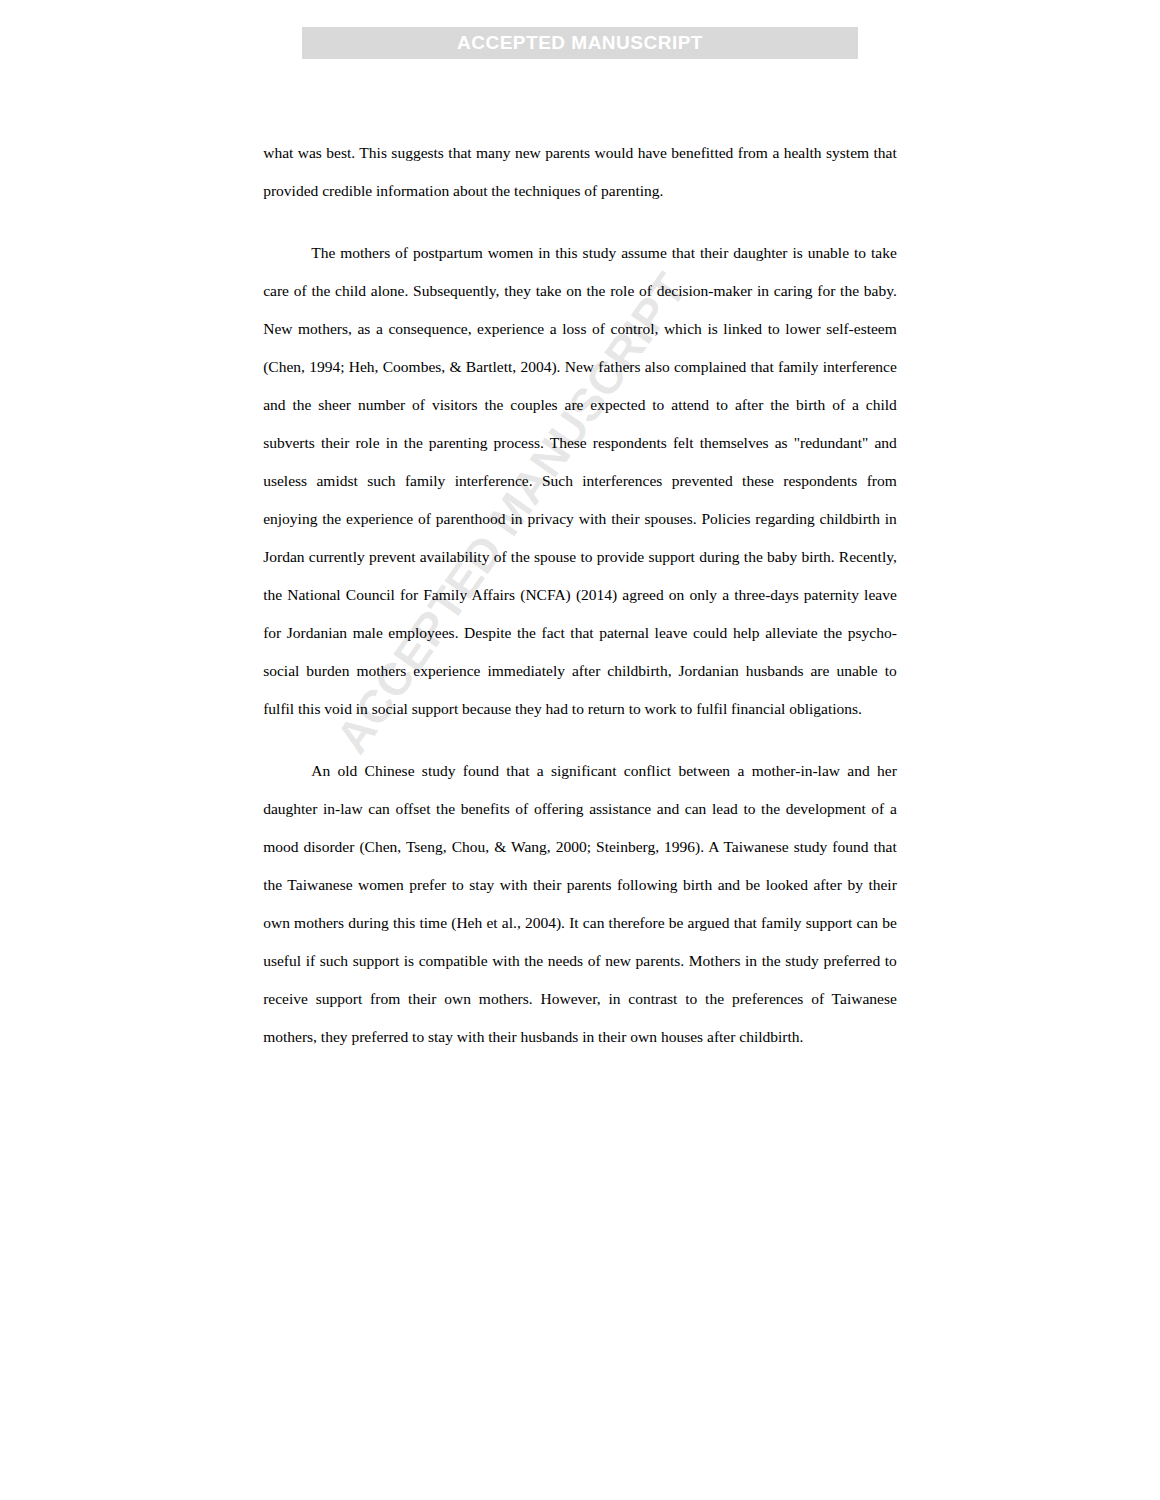ACCEPTED MANUSCRIPT
ACCEPTED MANUSCRIPT
what was best. This suggests that many new parents would have benefitted from a health system that provided credible information about the techniques of parenting.
The mothers of postpartum women in this study assume that their daughter is unable to take care of the child alone. Subsequently, they take on the role of decision-maker in caring for the baby. New mothers, as a consequence, experience a loss of control, which is linked to lower self-esteem (Chen, 1994; Heh, Coombes, & Bartlett, 2004). New fathers also complained that family interference and the sheer number of visitors the couples are expected to attend to after the birth of a child subverts their role in the parenting process. These respondents felt themselves as "redundant" and useless amidst such family interference. Such interferences prevented these respondents from enjoying the experience of parenthood in privacy with their spouses. Policies regarding childbirth in Jordan currently prevent availability of the spouse to provide support during the baby birth. Recently, the National Council for Family Affairs (NCFA) (2014) agreed on only a three-days paternity leave for Jordanian male employees. Despite the fact that paternal leave could help alleviate the psycho-social burden mothers experience immediately after childbirth, Jordanian husbands are unable to fulfil this void in social support because they had to return to work to fulfil financial obligations.
An old Chinese study found that a significant conflict between a mother-in-law and her daughter in-law can offset the benefits of offering assistance and can lead to the development of a mood disorder (Chen, Tseng, Chou, & Wang, 2000; Steinberg, 1996). A Taiwanese study found that the Taiwanese women prefer to stay with their parents following birth and be looked after by their own mothers during this time (Heh et al., 2004). It can therefore be argued that family support can be useful if such support is compatible with the needs of new parents. Mothers in the study preferred to receive support from their own mothers. However, in contrast to the preferences of Taiwanese mothers, they preferred to stay with their husbands in their own houses after childbirth.